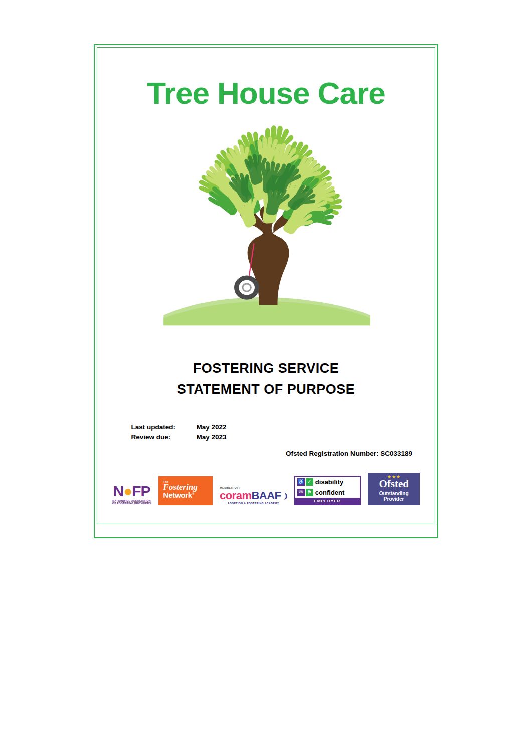Tree House Care
FOSTERING SERVICE
STATEMENT OF PURPOSE
Last updated: May 2022
Review due: May 2023
Ofsted Registration Number: SC033189
N●FP
NATIONWIDE ASSOCIATION
OF FOSTERING PROVIDERS
The
Fostering
Network®
MEMBER OF:
coram BAAF
ADOPTION & FOSTERING ACADEMY
♿ ✓
disability
✉ ⚑
confident
EMPLOYER
★★★
Ofsted
Outstanding
Provider